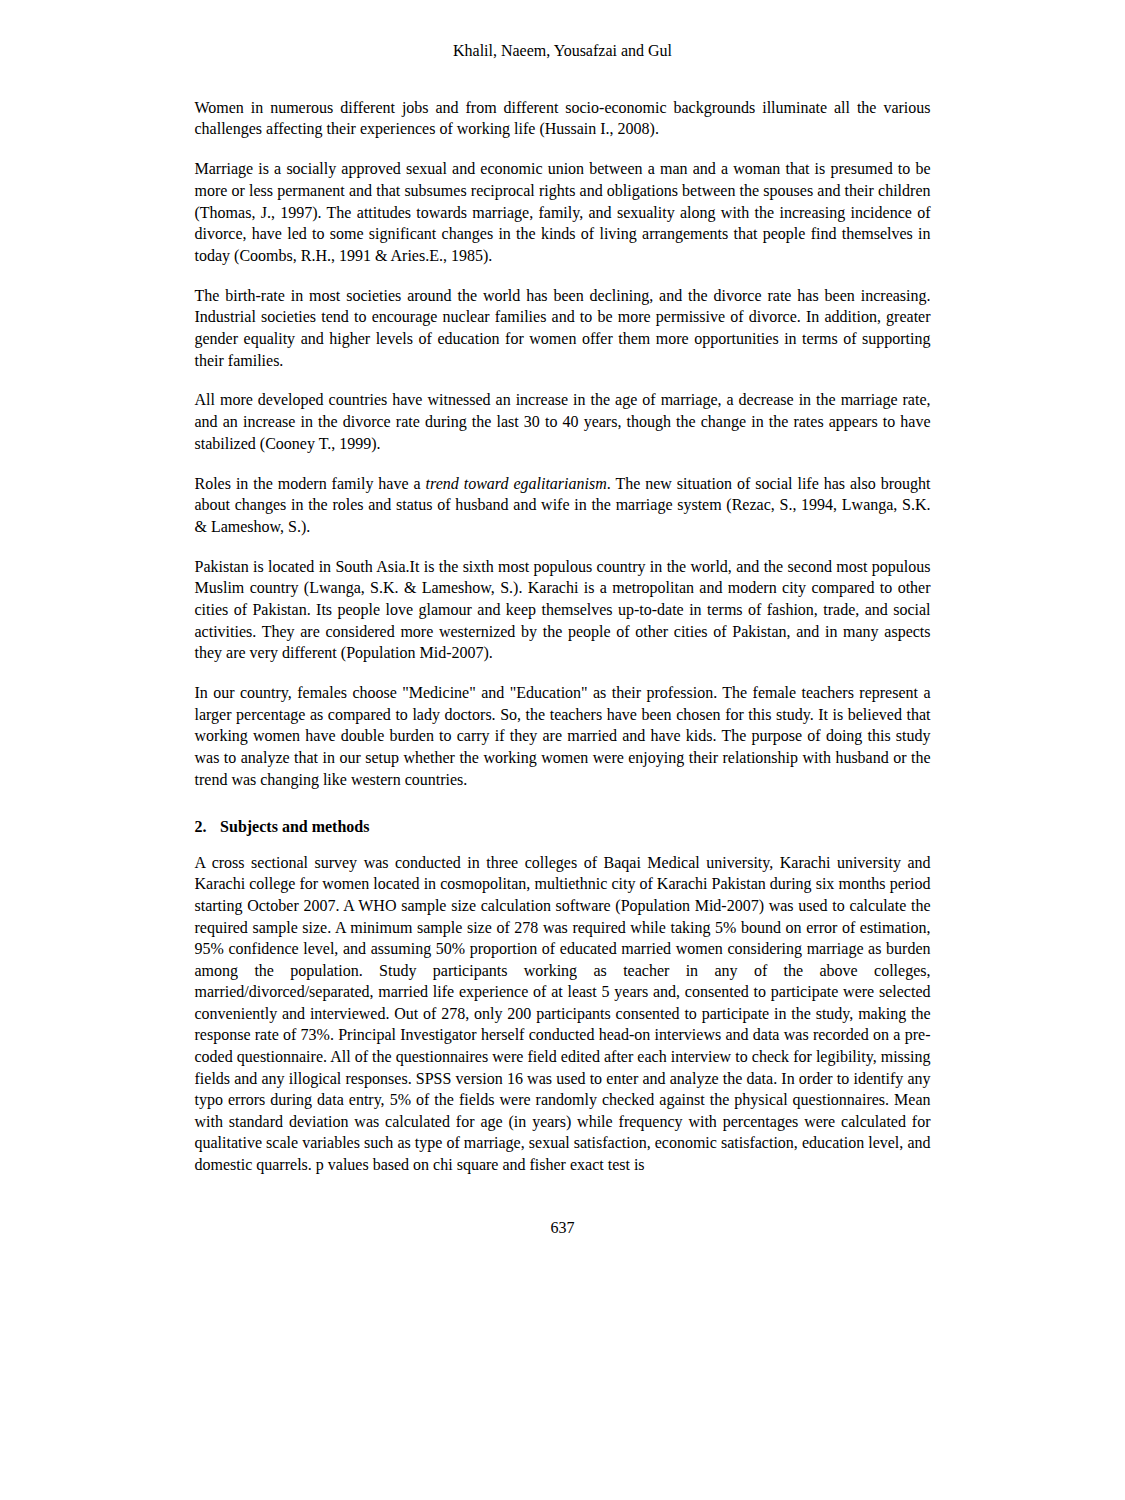Khalil, Naeem, Yousafzai and Gul
Women in numerous different jobs and from different socio-economic backgrounds illuminate all the various challenges affecting their experiences of working life (Hussain I., 2008).
Marriage is a socially approved sexual and economic union between a man and a woman that is presumed to be more or less permanent and that subsumes reciprocal rights and obligations between the spouses and their children (Thomas, J., 1997). The attitudes towards marriage, family, and sexuality along with the increasing incidence of divorce, have led to some significant changes in the kinds of living arrangements that people find themselves in today (Coombs, R.H., 1991 & Aries.E., 1985).
The birth-rate in most societies around the world has been declining, and the divorce rate has been increasing. Industrial societies tend to encourage nuclear families and to be more permissive of divorce. In addition, greater gender equality and higher levels of education for women offer them more opportunities in terms of supporting their families.
All more developed countries have witnessed an increase in the age of marriage, a decrease in the marriage rate, and an increase in the divorce rate during the last 30 to 40 years, though the change in the rates appears to have stabilized (Cooney T., 1999).
Roles in the modern family have a trend toward egalitarianism. The new situation of social life has also brought about changes in the roles and status of husband and wife in the marriage system (Rezac, S., 1994, Lwanga, S.K. & Lameshow, S.).
Pakistan is located in South Asia.It is the sixth most populous country in the world, and the second most populous Muslim country (Lwanga, S.K. & Lameshow, S.). Karachi is a metropolitan and modern city compared to other cities of Pakistan. Its people love glamour and keep themselves up-to-date in terms of fashion, trade, and social activities. They are considered more westernized by the people of other cities of Pakistan, and in many aspects they are very different (Population Mid-2007).
In our country, females choose "Medicine" and "Education" as their profession. The female teachers represent a larger percentage as compared to lady doctors. So, the teachers have been chosen for this study. It is believed that working women have double burden to carry if they are married and have kids. The purpose of doing this study was to analyze that in our setup whether the working women were enjoying their relationship with husband or the trend was changing like western countries.
2. Subjects and methods
A cross sectional survey was conducted in three colleges of Baqai Medical university, Karachi university and Karachi college for women located in cosmopolitan, multiethnic city of Karachi Pakistan during six months period starting October 2007. A WHO sample size calculation software (Population Mid-2007) was used to calculate the required sample size. A minimum sample size of 278 was required while taking 5% bound on error of estimation, 95% confidence level, and assuming 50% proportion of educated married women considering marriage as burden among the population. Study participants working as teacher in any of the above colleges, married/divorced/separated, married life experience of at least 5 years and, consented to participate were selected conveniently and interviewed. Out of 278, only 200 participants consented to participate in the study, making the response rate of 73%. Principal Investigator herself conducted head-on interviews and data was recorded on a pre-coded questionnaire. All of the questionnaires were field edited after each interview to check for legibility, missing fields and any illogical responses. SPSS version 16 was used to enter and analyze the data. In order to identify any typo errors during data entry, 5% of the fields were randomly checked against the physical questionnaires. Mean with standard deviation was calculated for age (in years) while frequency with percentages were calculated for qualitative scale variables such as type of marriage, sexual satisfaction, economic satisfaction, education level, and domestic quarrels. p values based on chi square and fisher exact test is
637